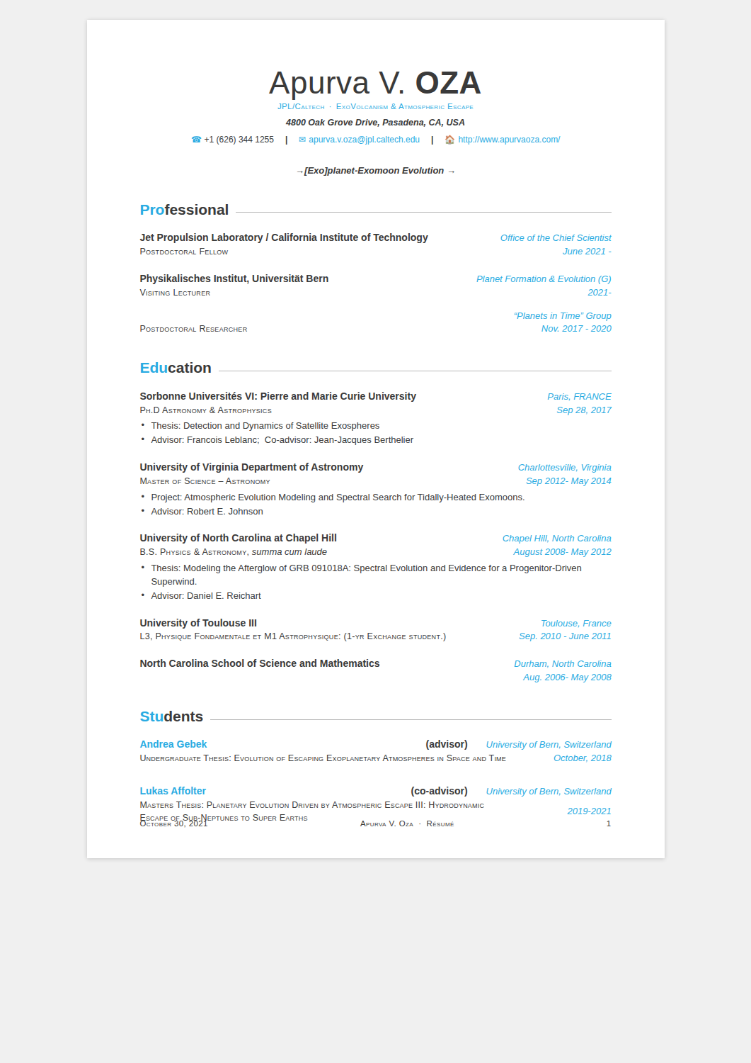Apurva V. OZA
JPL/Caltech·ExoVolcanism & Atmospheric Escape
4800 Oak Grove Drive, Pasadena, CA, USA
☎+1 (626) 344 1255 | ✉apurva.v.oza@jpl.caltech.edu | 🏠http://www.apurvaoza.com/
→[Exo]planet-Exomoon Evolution →
Professional
Jet Propulsion Laboratory / California Institute of Technology
Office of the Chief Scientist
Postdoctoral Fellow
June 2021 -
Physikalisches Institut, Universität Bern
Planet Formation & Evolution (G)
Visiting Lecturer
2021-
“Planets in Time” Group
Postdoctoral Researcher
Nov. 2017 - 2020
Education
Sorbonne Universités VI: Pierre and Marie Curie University
Paris, FRANCE
Ph.D Astronomy & Astrophysics
Sep 28, 2017
Thesis: Detection and Dynamics of Satellite Exospheres
Advisor: Francois Leblanc; Co-advisor: Jean-Jacques Berthelier
University of Virginia Department of Astronomy
Charlottesville, Virginia
Master of Science – Astronomy
Sep 2012- May 2014
Project: Atmospheric Evolution Modeling and Spectral Search for Tidally-Heated Exomoons.
Advisor: Robert E. Johnson
University of North Carolina at Chapel Hill
Chapel Hill, North Carolina
B.S. Physics & Astronomy, summa cum laude
August 2008- May 2012
Thesis: Modeling the Afterglow of GRB 091018A: Spectral Evolution and Evidence for a Progenitor-Driven Superwind.
Advisor: Daniel E. Reichart
University of Toulouse III
Toulouse, France
L3, Physique Fondamentale et M1 Astrophysique: (1-yr Exchange student.)
Sep. 2010 - June 2011
North Carolina School of Science and Mathematics
Durham, North Carolina
Aug. 2006- May 2008
Students
Andrea Gebek
(advisor)
University of Bern, Switzerland
Undergraduate Thesis: Evolution of Escaping Exoplanetary Atmospheres in Space and Time
October, 2018
Lukas Affolter
(co-advisor)
University of Bern, Switzerland
Masters Thesis: Planetary Evolution Driven by Atmospheric Escape III: Hydrodynamic Escape of Sub-Neptunes to Super Earths
2019-2021
October 30, 2021
Apurva V. Oza · Résumé
1